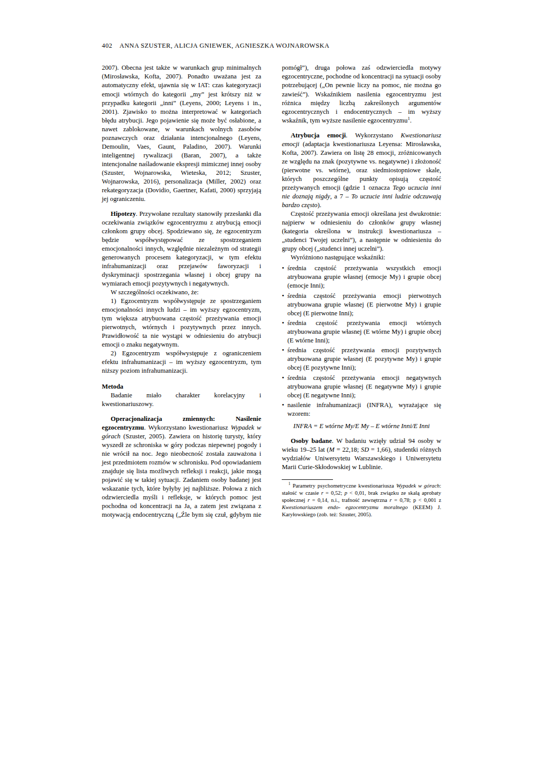402 ANNA SZUSTER, ALICJA GNIEWEK, AGNIESZKA WOJNAROWSKA
2007). Obecna jest także w warunkach grup minimalnych (Mirosławska, Kofta, 2007). Ponadto uważana jest za automatyczny efekt, ujawnia się w IAT: czas kategoryzacji emocji wtórnych do kategorii „my” jest krótszy niż w przypadku kategorii „inni” (Leyens, 2000; Leyens i in., 2001). Zjawisko to można interpretować w kategoriach błędu atrybucji. Jego pojawienie się może być osłabione, a nawet zablokowane, w warunkach wolnych zasobów poznawczych oraz działania intencjonalnego (Leyens, Demoulin, Vaes, Gaunt, Paladino, 2007). Warunki inteligentnej rywalizacji (Baran, 2007), a także intencjonalne naśladowanie ekspresji mimicznej innej osoby (Szuster, Wojnarowska, Wieteska, 2012; Szuster, Wojnarowska, 2016), personalizacja (Miller, 2002) oraz rekategoryzacja (Dovidio, Gaertner, Kafati, 2000) sprzyjają jej ograniczeniu.
Hipotezy. Przywołane rezultaty stanowiły przesłanki dla oczekiwania związków egzocentryzmu z atrybucją emocji członkom grupy obcej. Spodziewano się, że egzocentryzm będzie współwystępować ze spostrzeganiem emocjonalności innych, względnie niezależnym od strategii generowanych procesem kategoryzacji, w tym efektu infrahumanizacji oraz przejawów faworyzacji i dyskryminacji spostrzegania własnej i obcej grupy na wymiarach emocji pozytywnych i negatywnych.
W szczególności oczekiwano, że:
1) Egzocentryzm współwystępuje ze spostrzeganiem emocjonalności innych ludzi – im wyższy egzocentryzm, tym większa atrybuowana częstość przeżywania emocji pierwotnych, wtórnych i pozytywnych przez innych. Prawidłowość ta nie wystąpi w odniesieniu do atrybucji emocji o znaku negatywnym.
2) Egzocentryzm współwystępuje z ograniczeniem efektu infrahumanizacji – im wyższy egzocentryzm, tym niższy poziom infrahumanizacji.
Metoda
Badanie miało charakter korelacyjny i kwestionariuszowy.
Operacjonalizacja zmiennych: Nasilenie egzocentryzmu. Wykorzystano kwestionariusz Wypadek w górach (Szuster, 2005). Zawiera on historię turysty, który wyszedł ze schroniska w góry podczas niepewnej pogody i nie wrócił na noc. Jego nieobecność została zauważona i jest przedmiotem rozmów w schronisku. Pod opowiadaniem znajduje się lista możliwych refleksji i reakcji, jakie mogą pojawić się w takiej sytuacji. Zadaniem osoby badanej jest wskazanie tych, które byłyby jej najbliższe. Połowa z nich odzwierciedla myśli i refleksje, w których pomoc jest pochodna od koncentracji na Ja, a zatem jest związana z motywacją endocentryczną („Źle bym się czuł, gdybym nie pomógł”), druga połowa zaś odzwierciedla motywy egzocentryczne, pochodne od koncentracji na sytuacji osoby potrzebującej („On pewnie liczy na pomoc, nie można go zawieść”). Wskaźnikiem nasilenia egzocentryzmu jest różnica między liczbą zakreślonych argumentów egzocentrycznych i endocentrycznych – im wyższy wskaźnik, tym wyższe nasilenie egzocentryzmu1.
Atrybucja emocji. Wykorzystano Kwestionariusz emocji (adaptacja kwestionariusza Leyensa: Mirosławska, Kofta, 2007). Zawiera on listę 28 emocji, zróżnicowanych ze względu na znak (pozytywne vs. negatywne) i złożoność (pierwotne vs. wtórne), oraz siedmiostopniowe skale, których poszczególne punkty opisują częstość przeżywanych emocji (gdzie 1 oznacza Tego uczucia inni nie doznają nigdy, a 7 – To uczucie inni ludzie odczuwają bardzo często).
Częstość przeżywania emocji określana jest dwukrotnie: najpierw w odniesieniu do członków grupy własnej (kategoria określona w instrukcji kwestionariusza – „studenci Twojej uczelni”), a następnie w odniesieniu do grupy obcej („studenci innej uczelni”).
Wyróżniono następujące wskaźniki:
średnia częstość przeżywania wszystkich emocji atrybuowana grupie własnej (emocje My) i grupie obcej (emocje Inni);
średnia częstość przeżywania emocji pierwotnych atrybuowana grupie własnej (E pierwotne My) i grupie obcej (E pierwotne Inni);
średnia częstość przeżywania emocji wtórnych atrybuowana grupie własnej (E wtórne My) i grupie obcej (E wtórne Inni);
średnia częstość przeżywania emocji pozytywnych atrybuowana grupie własnej (E pozytywne My) i grupie obcej (E pozytywne Inni);
średnia częstość przeżywania emocji negatywnych atrybuowana grupie własnej (E negatywne My) i grupie obcej (E negatywne Inni);
nasilenie infrahumanizacji (INFRA), wyrażające się wzorem:
INFRA = E wtórne My/E My – E wtórne Inni/E Inni
Osoby badane. W badaniu wzięły udział 94 osoby w wieku 19–25 lat (M = 22,18; SD = 1,66), studentki różnych wydziałów Uniwersytetu Warszawskiego i Uniwersytetu Marii Curie-Skłodowskiej w Lublinie.
1 Parametry psychometryczne kwestionariusza Wypadek w górach: stałość w czasie r = 0,52; p < 0,01, brak związku ze skalą aprobaty społecznej r = 0,14, n.i., trafność zewnętrzna r = 0,78; p < 0,001 z Kwestionariuszem endo- egzocentryzmu moralnego (KEEM) J. Karyłowskiego (zob. też: Szuster, 2005).